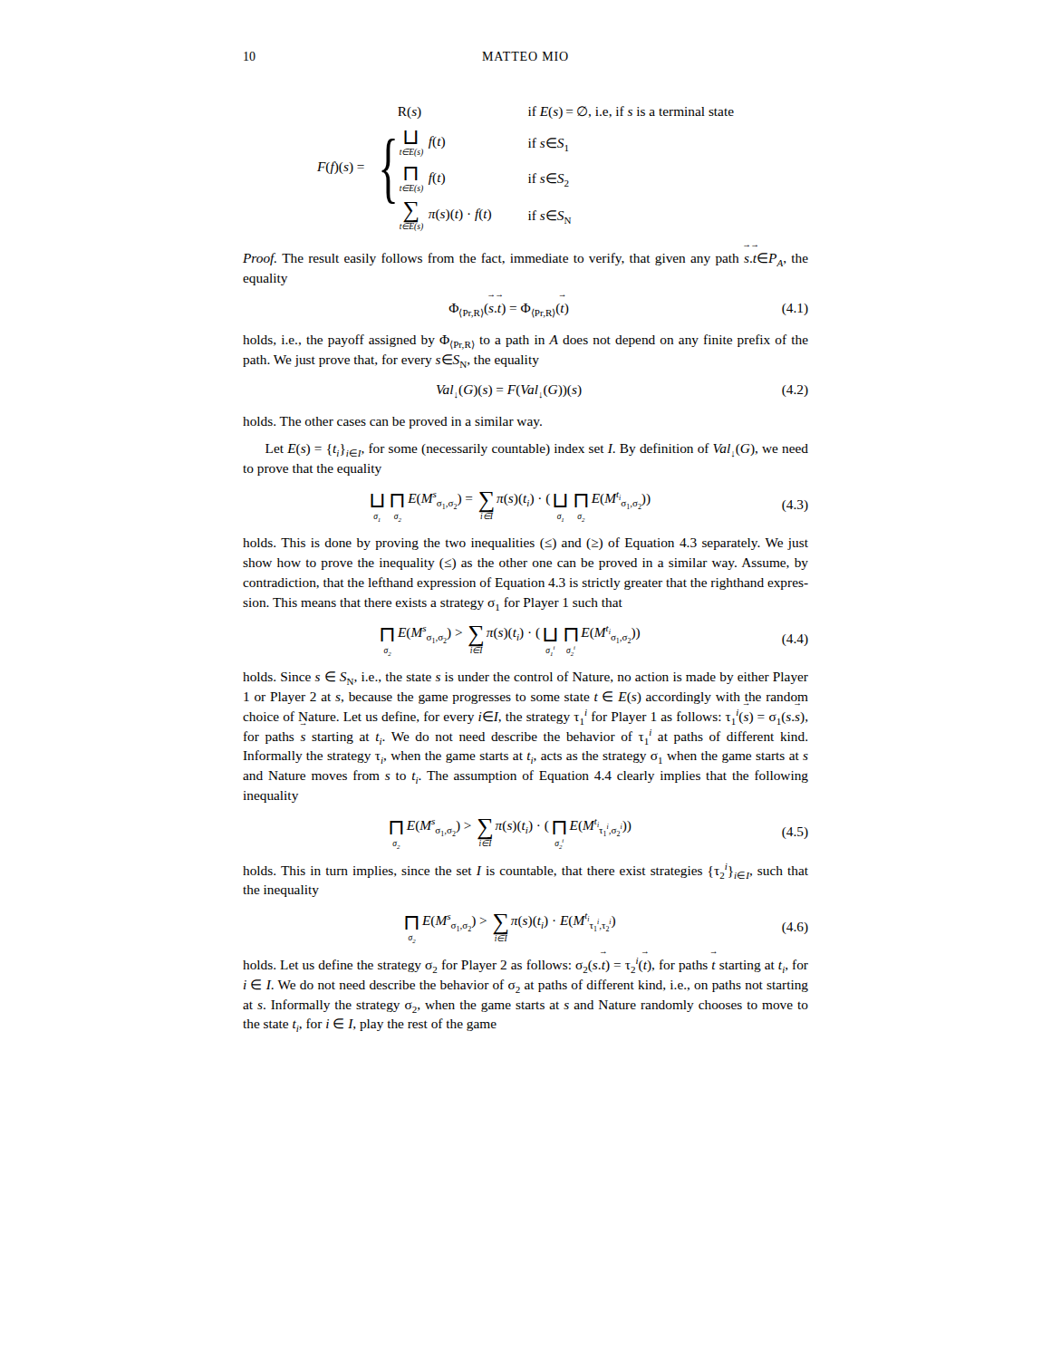10
Matteo Mio
F(f)(s) = {
| R ( s ) | if E ( s ) = ∅, i.e, if s is a terminal state |
| ⊔ t ∈ E ( s ) f ( t ) | if s ∈ S 1 |
| ⊓ t ∈ E ( s ) f ( t ) | if s ∈ S 2 |
| ∑ t ∈ E ( s ) π ( s )( t ) · f ( t ) | if s ∈ S N |
Proof. The result easily follows from the fact, immediate to verify, that given any path s.t∈PA, the equality
Φ⟨Pr,R⟩(s.t) = Φ⟨Pr,R⟩(t)
(4.1)
holds, i.e., the payoff assigned by Φ⟨Pr,R⟩ to a path in A does not depend on any finite prefix of the path. We just prove that, for every s∈SN, the equality
Val↓(G)(s) = F(Val↓(G))(s)
(4.2)
holds. The other cases can be proved in a similar way.
Let E(s) = {ti}i∈I, for some (necessarily countable) index set I. By definition of Val↓(G), we need to prove that the equality
⊔σ1⊓σ2 E(Msσ1,σ2) = ∑i∈I π(s)(ti) · (⊔σ1⊓σ2 E(Mtiσ1,σ2))
(4.3)
holds. This is done by proving the two inequalities (≤) and (≥) of Equation 4.3 separately. We just show how to prove the inequality (≤) as the other one can be proved in a similar way. Assume, by contradiction, that the lefthand expression of Equation 4.3 is strictly greater that the righthand expression. This means that there exists a strategy σ1 for Player 1 such that
⊓σ2 E(Msσ1,σ2) > ∑i∈I π(s)(ti) · (⊔σ1i⊓σ2i E(Mtiσ1,σ2))
(4.4)
holds. Since s ∈ SN, i.e., the state s is under the control of Nature, no action is made by either Player 1 or Player 2 at s, because the game progresses to some state t ∈ E(s) accordingly with the random choice of Nature. Let us define, for every i∈I, the strategy τ1i for Player 1 as follows: τ1i(s) = σ1(s.s), for paths s starting at ti. We do not need describe the behavior of τ1i at paths of different kind. Informally the strategy τi, when the game starts at ti, acts as the strategy σ1 when the game starts at s and Nature moves from s to ti. The assumption of Equation 4.4 clearly implies that the following inequality
⊓σ2 E(Msσ1,σ2) > ∑i∈I π(s)(ti) · (⊓σ2i E(Mtiτ1i,σ2i))
(4.5)
holds. This in turn implies, since the set I is countable, that there exist strategies {τ2i}i∈I, such that the inequality
⊓σ2 E(Msσ1,σ2) > ∑i∈I π(s)(ti) · E(Mtiτ1i,τ2i)
(4.6)
holds. Let us define the strategy σ2 for Player 2 as follows: σ2(s.t) = τ2i(t), for paths t starting at ti, for i ∈ I. We do not need describe the behavior of σ2 at paths of different kind, i.e., on paths not starting at s. Informally the strategy σ2, when the game starts at s and Nature randomly chooses to move to the state ti, for i ∈ I, play the rest of the game